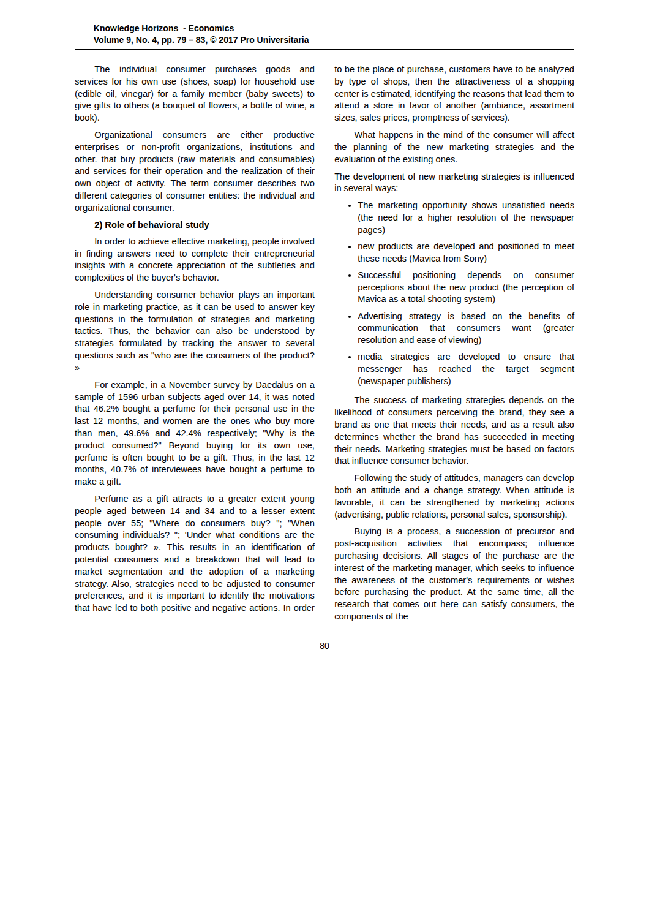Knowledge Horizons - Economics
Volume 9, No. 4, pp. 79 – 83, © 2017 Pro Universitaria
The individual consumer purchases goods and services for his own use (shoes, soap) for household use (edible oil, vinegar) for a family member (baby sweets) to give gifts to others (a bouquet of flowers, a bottle of wine, a book).
Organizational consumers are either productive enterprises or non-profit organizations, institutions and other. that buy products (raw materials and consumables) and services for their operation and the realization of their own object of activity. The term consumer describes two different categories of consumer entities: the individual and organizational consumer.
2) Role of behavioral study
In order to achieve effective marketing, people involved in finding answers need to complete their entrepreneurial insights with a concrete appreciation of the subtleties and complexities of the buyer's behavior.
Understanding consumer behavior plays an important role in marketing practice, as it can be used to answer key questions in the formulation of strategies and marketing tactics. Thus, the behavior can also be understood by strategies formulated by tracking the answer to several questions such as "who are the consumers of the product? »
For example, in a November survey by Daedalus on a sample of 1596 urban subjects aged over 14, it was noted that 46.2% bought a perfume for their personal use in the last 12 months, and women are the ones who buy more than men, 49.6% and 42.4% respectively; "Why is the product consumed?" Beyond buying for its own use, perfume is often bought to be a gift. Thus, in the last 12 months, 40.7% of interviewees have bought a perfume to make a gift.
Perfume as a gift attracts to a greater extent young people aged between 14 and 34 and to a lesser extent people over 55; "Where do consumers buy? "; "When consuming individuals? "; 'Under what conditions are the products bought? ». This results in an identification of potential consumers and a breakdown that will lead to market segmentation and the adoption of a marketing strategy. Also, strategies need to be adjusted to consumer preferences, and it is important to identify the motivations that have led to both positive and negative actions. In order to be the place of purchase, customers have to be analyzed by type of shops, then the attractiveness of a shopping center is estimated, identifying the reasons that lead them to attend a store in favor of another (ambiance, assortment sizes, sales prices, promptness of services).
What happens in the mind of the consumer will affect the planning of the new marketing strategies and the evaluation of the existing ones.
The development of new marketing strategies is influenced in several ways:
The marketing opportunity shows unsatisfied needs (the need for a higher resolution of the newspaper pages)
new products are developed and positioned to meet these needs (Mavica from Sony)
Successful positioning depends on consumer perceptions about the new product (the perception of Mavica as a total shooting system)
Advertising strategy is based on the benefits of communication that consumers want (greater resolution and ease of viewing)
media strategies are developed to ensure that messenger has reached the target segment (newspaper publishers)
The success of marketing strategies depends on the likelihood of consumers perceiving the brand, they see a brand as one that meets their needs, and as a result also determines whether the brand has succeeded in meeting their needs. Marketing strategies must be based on factors that influence consumer behavior.
Following the study of attitudes, managers can develop both an attitude and a change strategy. When attitude is favorable, it can be strengthened by marketing actions (advertising, public relations, personal sales, sponsorship).
Buying is a process, a succession of precursor and post-acquisition activities that encompass; influence purchasing decisions. All stages of the purchase are the interest of the marketing manager, which seeks to influence the awareness of the customer's requirements or wishes before purchasing the product. At the same time, all the research that comes out here can satisfy consumers, the components of the
80